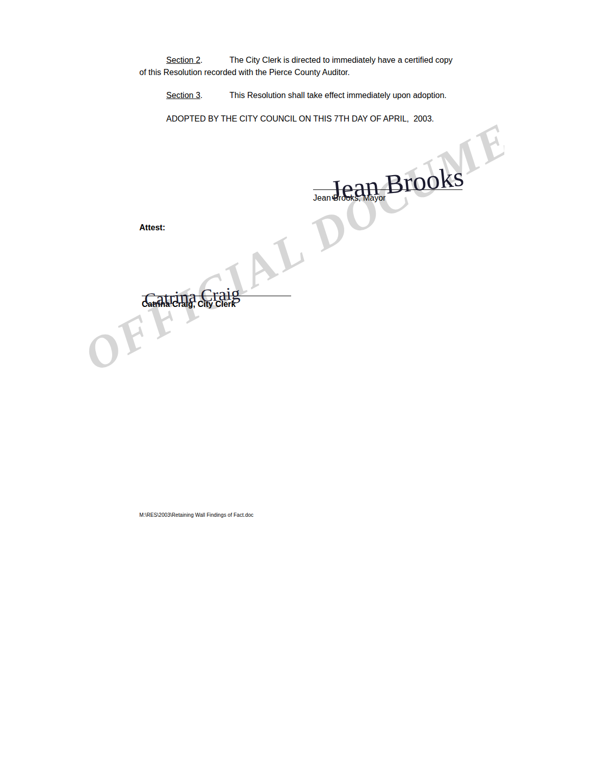UNOFFICIAL DOCUMENT
Section 2. The City Clerk is directed to immediately have a certified copy of this Resolution recorded with the Pierce County Auditor.
Section 3. This Resolution shall take effect immediately upon adoption.
ADOPTED BY THE CITY COUNCIL ON THIS 7TH DAY OF APRIL, 2003.
Jean Brooks
Jean Brooks, Mayor
Attest:
Catrina Craig
Catrina Craig, City Clerk
M:\RES\2003\Retaining Wall Findings of Fact.doc